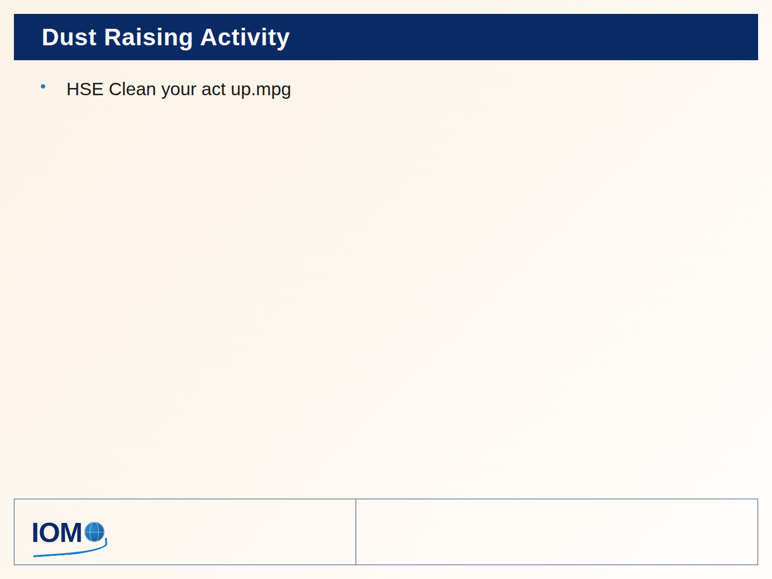Dust Raising Activity
HSE Clean your act up.mpg
IOM